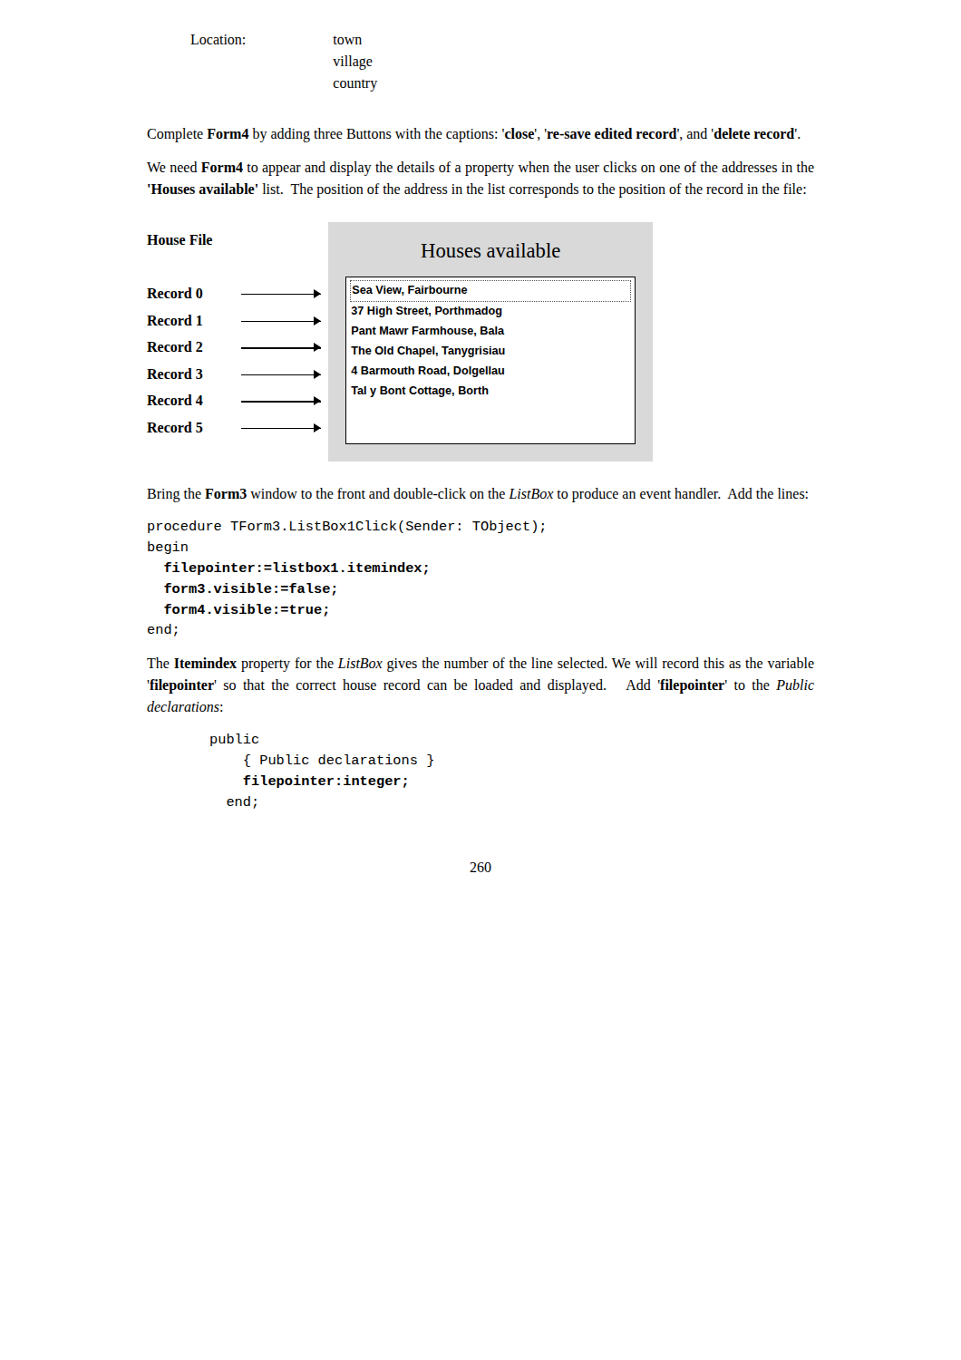| Location: | town village country |
Complete Form4 by adding three Buttons with the captions: 'close', 're-save edited record', and 'delete record'.
We need Form4 to appear and display the details of a property when the user clicks on one of the addresses in the 'Houses available' list. The position of the address in the list corresponds to the position of the record in the file:
House File
Record 0
Record 1
Record 2
Record 3
Record 4
Record 5
Houses available
Sea View, Fairbourne
37 High Street, Porthmadog
Pant Mawr Farmhouse, Bala
The Old Chapel, Tanygrisiau
4 Barmouth Road, Dolgellau
Tal y Bont Cottage, Borth
Bring the Form3 window to the front and double-click on the ListBox to produce an event handler. Add the lines:
procedure TForm3.ListBox1Click(Sender: TObject);
begin
  filepointer:=listbox1.itemindex;
  form3.visible:=false;
  form4.visible:=true;
end;
The Itemindex property for the ListBox gives the number of the line selected. We will record this as the variable 'filepointer' so that the correct house record can be loaded and displayed. Add 'filepointer' to the Public declarations:
public
    { Public declarations }
    filepointer:integer;
  end;
260